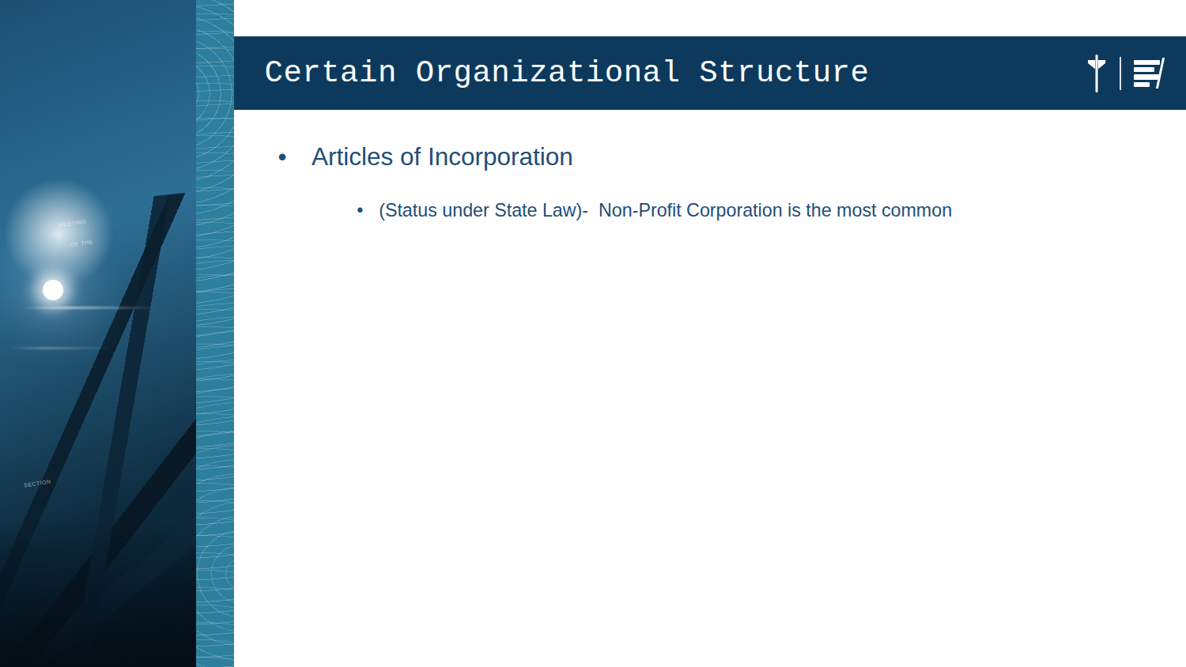MEETING
OF THE
SECTION
Certain Organizational Structure
Articles of Incorporation
(Status under State Law)- Non-Profit Corporation is the most common